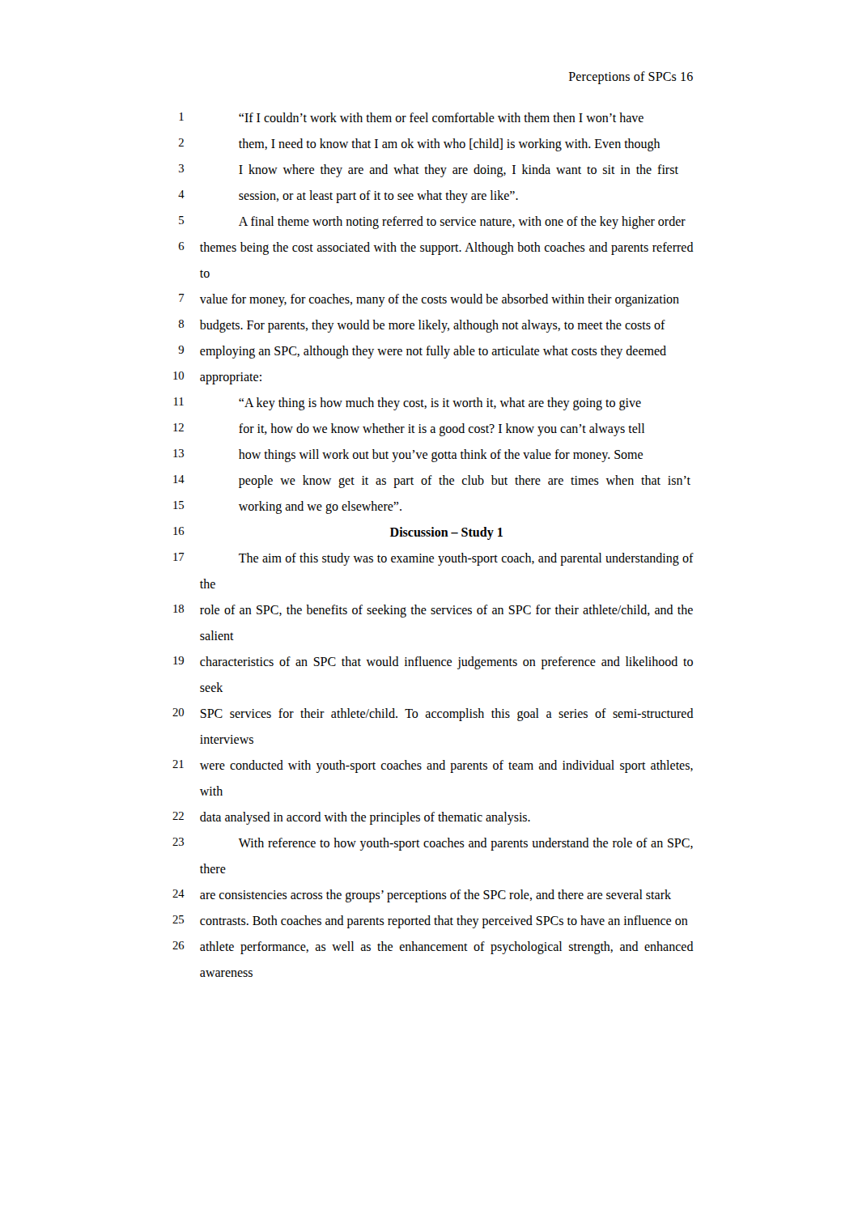Perceptions of SPCs 16
“If I couldn’t work with them or feel comfortable with them then I won’t have
them, I need to know that I am ok with who [child] is working with. Even though
I know where they are and what they are doing, I kinda want to sit in the first
session, or at least part of it to see what they are like”.
A final theme worth noting referred to service nature, with one of the key higher order
themes being the cost associated with the support. Although both coaches and parents referred to
value for money, for coaches, many of the costs would be absorbed within their organization
budgets. For parents, they would be more likely, although not always, to meet the costs of
employing an SPC, although they were not fully able to articulate what costs they deemed
appropriate:
“A key thing is how much they cost, is it worth it, what are they going to give
for it, how do we know whether it is a good cost? I know you can’t always tell
how things will work out but you’ve gotta think of the value for money. Some
people we know get it as part of the club but there are times when that isn’t
working and we go elsewhere”.
Discussion – Study 1
The aim of this study was to examine youth-sport coach, and parental understanding of the
role of an SPC, the benefits of seeking the services of an SPC for their athlete/child, and the salient
characteristics of an SPC that would influence judgements on preference and likelihood to seek
SPC services for their athlete/child. To accomplish this goal a series of semi-structured interviews
were conducted with youth-sport coaches and parents of team and individual sport athletes, with
data analysed in accord with the principles of thematic analysis.
With reference to how youth-sport coaches and parents understand the role of an SPC, there
are consistencies across the groups’ perceptions of the SPC role, and there are several stark
contrasts. Both coaches and parents reported that they perceived SPCs to have an influence on
athlete performance, as well as the enhancement of psychological strength, and enhanced awareness